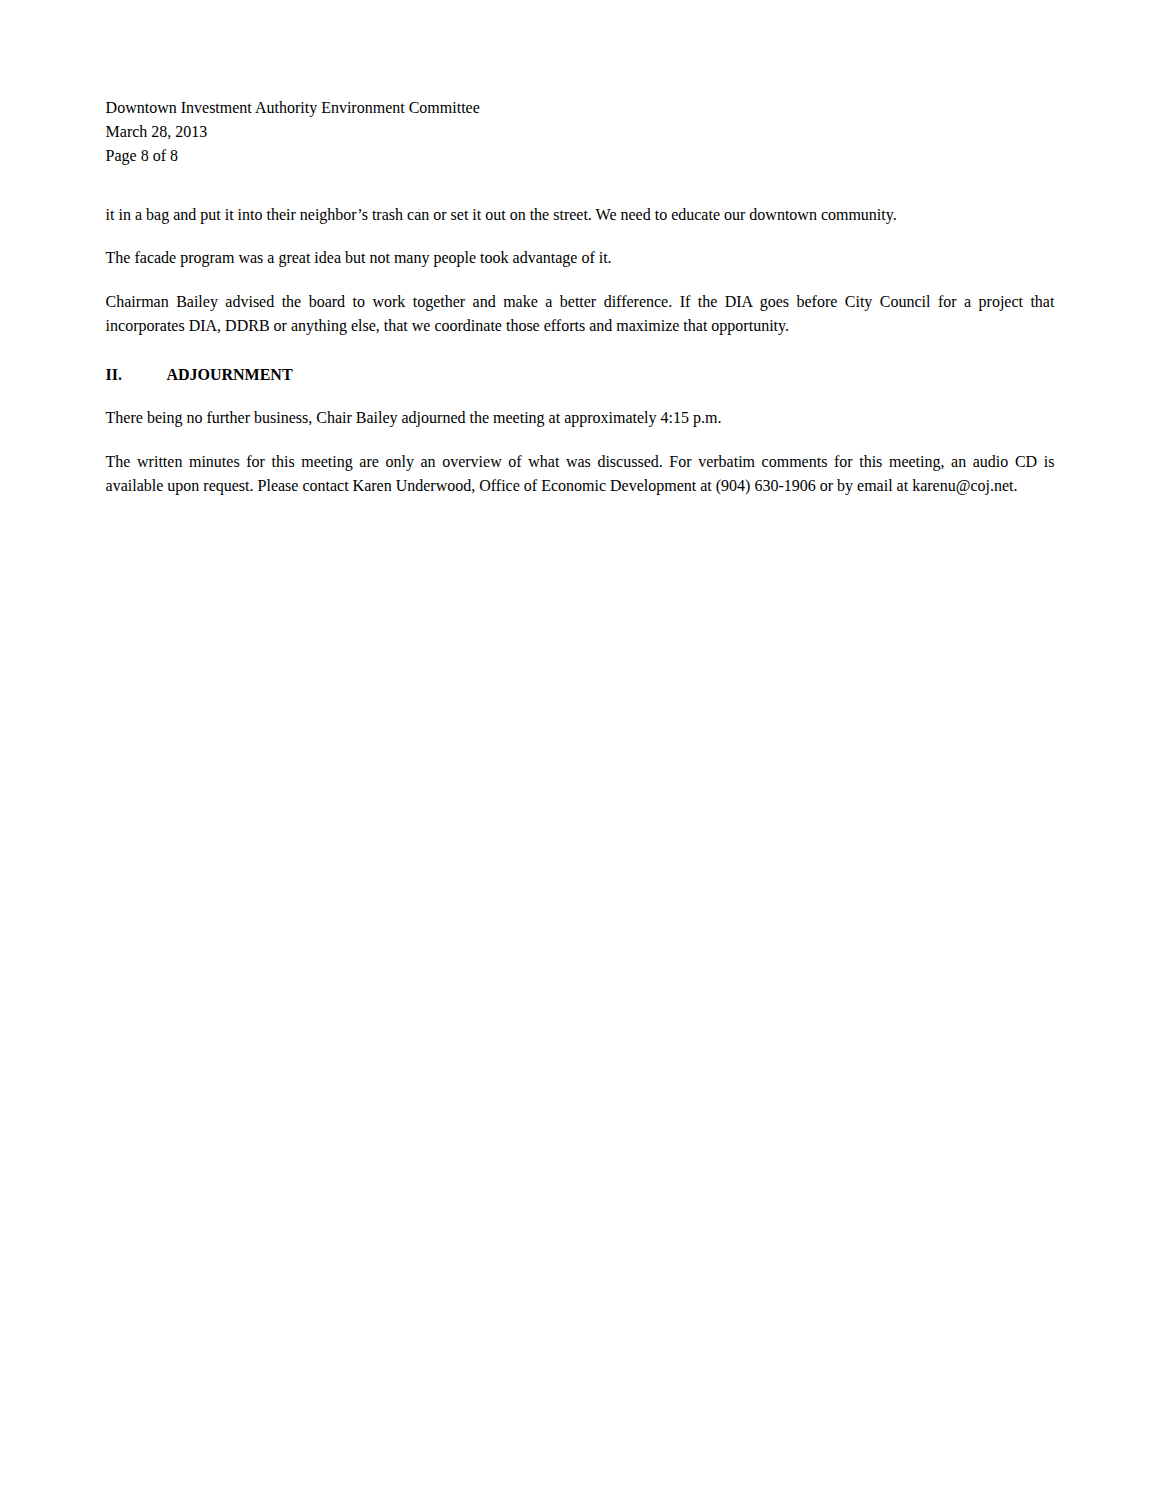Downtown Investment Authority Environment Committee
March 28, 2013
Page 8 of 8
it in a bag and put it into their neighbor’s trash can or set it out on the street. We need to educate our downtown community.
The facade program was a great idea but not many people took advantage of it.
Chairman Bailey advised the board to work together and make a better difference. If the DIA goes before City Council for a project that incorporates DIA, DDRB or anything else, that we coordinate those efforts and maximize that opportunity.
II. ADJOURNMENT
There being no further business, Chair Bailey adjourned the meeting at approximately 4:15 p.m.
The written minutes for this meeting are only an overview of what was discussed. For verbatim comments for this meeting, an audio CD is available upon request. Please contact Karen Underwood, Office of Economic Development at (904) 630-1906 or by email at karenu@coj.net.